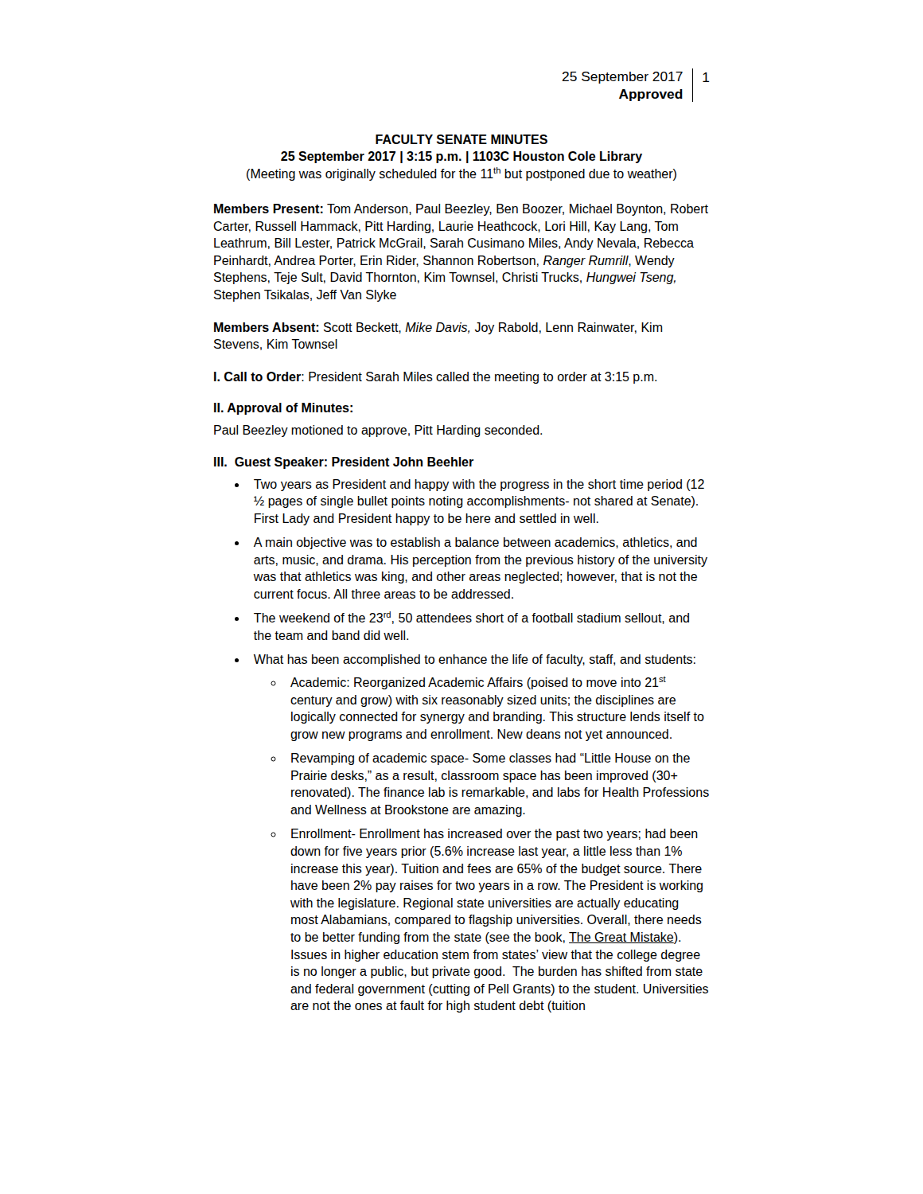25 September 2017
Approved
1
FACULTY SENATE MINUTES
25 September 2017 | 3:15 p.m. | 1103C Houston Cole Library
(Meeting was originally scheduled for the 11th but postponed due to weather)
Members Present: Tom Anderson, Paul Beezley, Ben Boozer, Michael Boynton, Robert Carter, Russell Hammack, Pitt Harding, Laurie Heathcock, Lori Hill, Kay Lang, Tom Leathrum, Bill Lester, Patrick McGrail, Sarah Cusimano Miles, Andy Nevala, Rebecca Peinhardt, Andrea Porter, Erin Rider, Shannon Robertson, Ranger Rumrill, Wendy Stephens, Teje Sult, David Thornton, Kim Townsel, Christi Trucks, Hungwei Tseng, Stephen Tsikalas, Jeff Van Slyke
Members Absent: Scott Beckett, Mike Davis, Joy Rabold, Lenn Rainwater, Kim Stevens, Kim Townsel
I. Call to Order: President Sarah Miles called the meeting to order at 3:15 p.m.
II. Approval of Minutes:
Paul Beezley motioned to approve, Pitt Harding seconded.
III. Guest Speaker: President John Beehler
Two years as President and happy with the progress in the short time period (12 ½ pages of single bullet points noting accomplishments- not shared at Senate). First Lady and President happy to be here and settled in well.
A main objective was to establish a balance between academics, athletics, and arts, music, and drama. His perception from the previous history of the university was that athletics was king, and other areas neglected; however, that is not the current focus. All three areas to be addressed.
The weekend of the 23rd, 50 attendees short of a football stadium sellout, and the team and band did well.
What has been accomplished to enhance the life of faculty, staff, and students:
Academic: Reorganized Academic Affairs (poised to move into 21st century and grow) with six reasonably sized units; the disciplines are logically connected for synergy and branding. This structure lends itself to grow new programs and enrollment. New deans not yet announced.
Revamping of academic space- Some classes had “Little House on the Prairie desks,” as a result, classroom space has been improved (30+ renovated). The finance lab is remarkable, and labs for Health Professions and Wellness at Brookstone are amazing.
Enrollment- Enrollment has increased over the past two years; had been down for five years prior (5.6% increase last year, a little less than 1% increase this year). Tuition and fees are 65% of the budget source. There have been 2% pay raises for two years in a row. The President is working with the legislature. Regional state universities are actually educating most Alabamians, compared to flagship universities. Overall, there needs to be better funding from the state (see the book, The Great Mistake). Issues in higher education stem from states’ view that the college degree is no longer a public, but private good. The burden has shifted from state and federal government (cutting of Pell Grants) to the student. Universities are not the ones at fault for high student debt (tuition